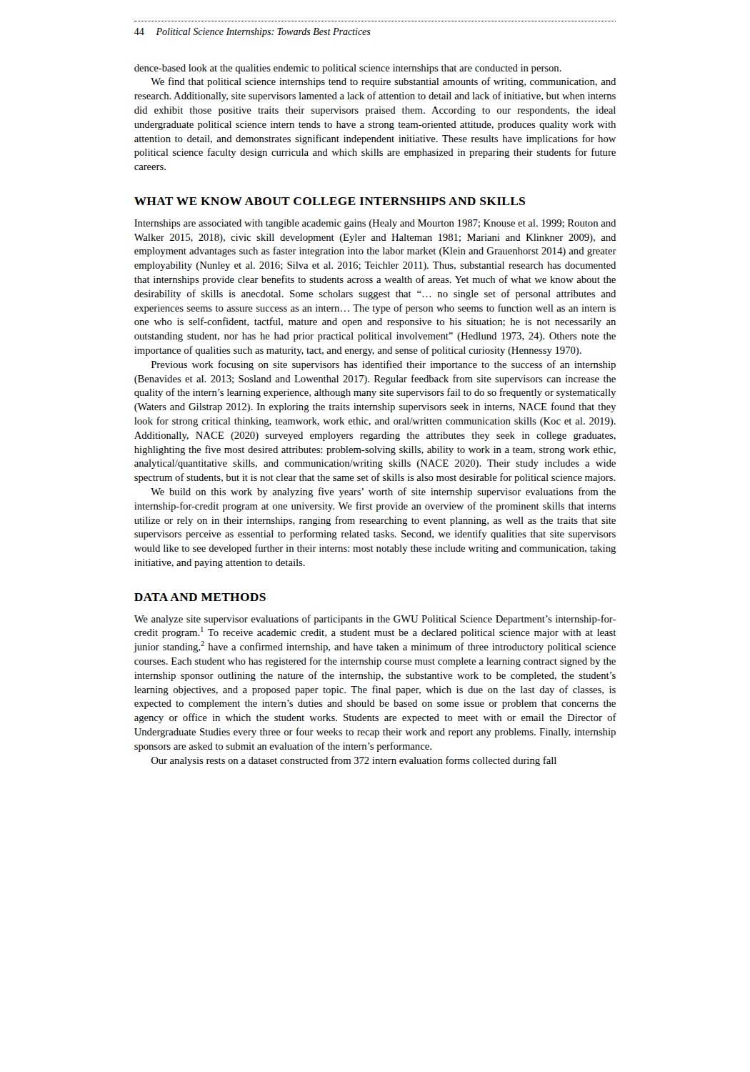44 Political Science Internships: Towards Best Practices
dence-based look at the qualities endemic to political science internships that are conducted in person.
We find that political science internships tend to require substantial amounts of writing, communication, and research. Additionally, site supervisors lamented a lack of attention to detail and lack of initiative, but when interns did exhibit those positive traits their supervisors praised them. According to our respondents, the ideal undergraduate political science intern tends to have a strong team-oriented attitude, produces quality work with attention to detail, and demonstrates significant independent initiative. These results have implications for how political science faculty design curricula and which skills are emphasized in preparing their students for future careers.
What We Know About College Internships and Skills
Internships are associated with tangible academic gains (Healy and Mourton 1987; Knouse et al. 1999; Routon and Walker 2015, 2018), civic skill development (Eyler and Halteman 1981; Mariani and Klinkner 2009), and employment advantages such as faster integration into the labor market (Klein and Grauenhorst 2014) and greater employability (Nunley et al. 2016; Silva et al. 2016; Teichler 2011). Thus, substantial research has documented that internships provide clear benefits to students across a wealth of areas. Yet much of what we know about the desirability of skills is anecdotal. Some scholars suggest that “… no single set of personal attributes and experiences seems to assure success as an intern… The type of person who seems to function well as an intern is one who is self-confident, tactful, mature and open and responsive to his situation; he is not necessarily an outstanding student, nor has he had prior practical political involvement” (Hedlund 1973, 24). Others note the importance of qualities such as maturity, tact, and energy, and sense of political curiosity (Hennessy 1970).
Previous work focusing on site supervisors has identified their importance to the success of an internship (Benavides et al. 2013; Sosland and Lowenthal 2017). Regular feedback from site supervisors can increase the quality of the intern’s learning experience, although many site supervisors fail to do so frequently or systematically (Waters and Gilstrap 2012). In exploring the traits internship supervisors seek in interns, NACE found that they look for strong critical thinking, teamwork, work ethic, and oral/written communication skills (Koc et al. 2019). Additionally, NACE (2020) surveyed employers regarding the attributes they seek in college graduates, highlighting the five most desired attributes: problem-solving skills, ability to work in a team, strong work ethic, analytical/quantitative skills, and communication/writing skills (NACE 2020). Their study includes a wide spectrum of students, but it is not clear that the same set of skills is also most desirable for political science majors.
We build on this work by analyzing five years’ worth of site internship supervisor evaluations from the internship-for-credit program at one university. We first provide an overview of the prominent skills that interns utilize or rely on in their internships, ranging from researching to event planning, as well as the traits that site supervisors perceive as essential to performing related tasks. Second, we identify qualities that site supervisors would like to see developed further in their interns: most notably these include writing and communication, taking initiative, and paying attention to details.
Data and Methods
We analyze site supervisor evaluations of participants in the GWU Political Science Department’s internship-for-credit program.1 To receive academic credit, a student must be a declared political science major with at least junior standing,2 have a confirmed internship, and have taken a minimum of three introductory political science courses. Each student who has registered for the internship course must complete a learning contract signed by the internship sponsor outlining the nature of the internship, the substantive work to be completed, the student’s learning objectives, and a proposed paper topic. The final paper, which is due on the last day of classes, is expected to complement the intern’s duties and should be based on some issue or problem that concerns the agency or office in which the student works. Students are expected to meet with or email the Director of Undergraduate Studies every three or four weeks to recap their work and report any problems. Finally, internship sponsors are asked to submit an evaluation of the intern’s performance.
Our analysis rests on a dataset constructed from 372 intern evaluation forms collected during fall